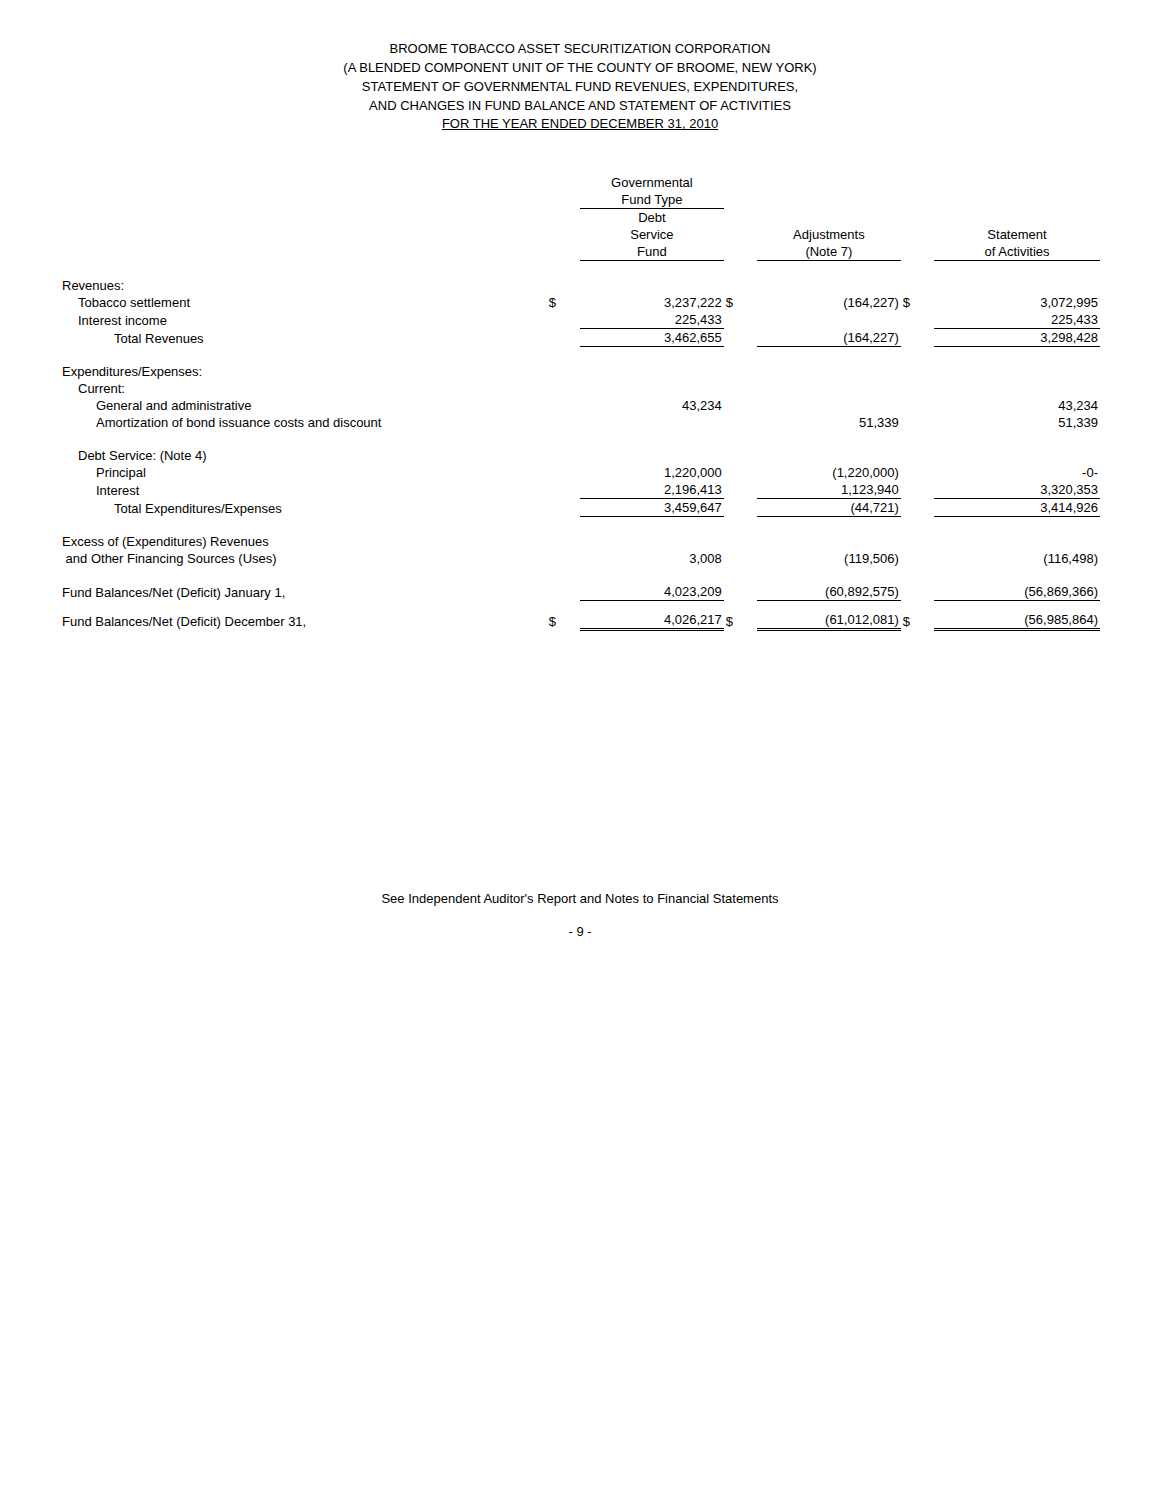BROOME TOBACCO ASSET SECURITIZATION CORPORATION
(A BLENDED COMPONENT UNIT OF THE COUNTY OF BROOME, NEW YORK)
STATEMENT OF GOVERNMENTAL FUND REVENUES, EXPENDITURES,
AND CHANGES IN FUND BALANCE AND STATEMENT OF ACTIVITIES
FOR THE YEAR ENDED DECEMBER 31, 2010
| | | Governmental | | | | |
| | | Fund Type | | | | |
| | | Debt | | | | |
| | | Service | | Adjustments | | Statement |
| | | Fund | | (Note 7) | | of Activities |
| Revenues: | | | | | | |
| Tobacco settlement | $ | 3,237,222 | $ | (164,227) | $ | 3,072,995 |
| Interest income | | 225,433 | | | | 225,433 |
| Total Revenues | | 3,462,655 | | (164,227) | | 3,298,428 |
| Expenditures/Expenses: | | | | | | |
| Current: | | | | | | |
| General and administrative | | 43,234 | | | | 43,234 |
| Amortization of bond issuance costs and discount | | | | 51,339 | | 51,339 |
| Debt Service: (Note 4) | | | | | | |
| Principal | | 1,220,000 | | (1,220,000) | | -0- |
| Interest | | 2,196,413 | | 1,123,940 | | 3,320,353 |
| Total Expenditures/Expenses | | 3,459,647 | | (44,721) | | 3,414,926 |
| Excess of (Expenditures) Revenues | | | | | | |
| and Other Financing Sources (Uses) | | 3,008 | | (119,506) | | (116,498) |
| Fund Balances/Net (Deficit) January 1, | | 4,023,209 | | (60,892,575) | | (56,869,366) |
| Fund Balances/Net (Deficit) December 31, | $ | 4,026,217 | $ | (61,012,081) | $ | (56,985,864) |
See Independent Auditor's Report and Notes to Financial Statements
- 9 -